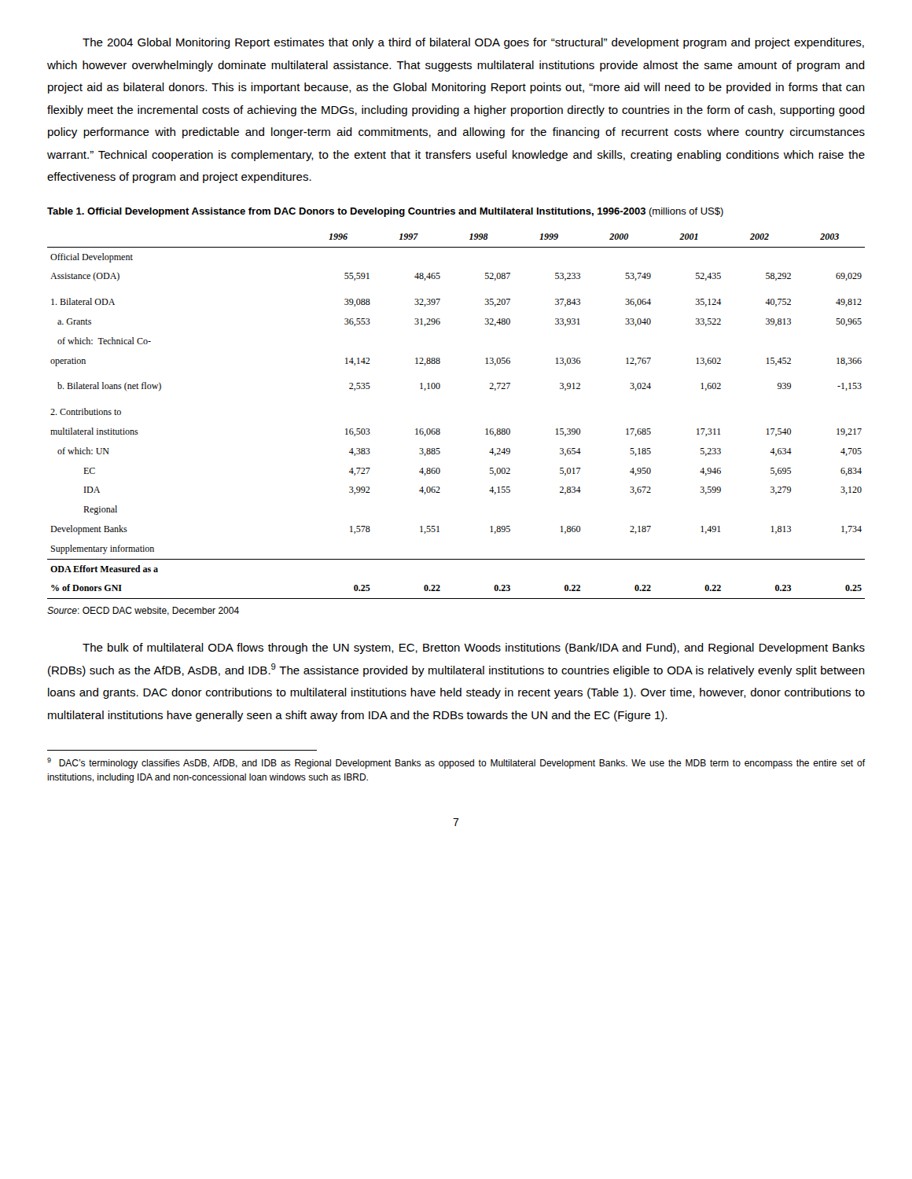The 2004 Global Monitoring Report estimates that only a third of bilateral ODA goes for “structural” development program and project expenditures, which however overwhelmingly dominate multilateral assistance. That suggests multilateral institutions provide almost the same amount of program and project aid as bilateral donors. This is important because, as the Global Monitoring Report points out, “more aid will need to be provided in forms that can flexibly meet the incremental costs of achieving the MDGs, including providing a higher proportion directly to countries in the form of cash, supporting good policy performance with predictable and longer-term aid commitments, and allowing for the financing of recurrent costs where country circumstances warrant.” Technical cooperation is complementary, to the extent that it transfers useful knowledge and skills, creating enabling conditions which raise the effectiveness of program and project expenditures.
Table 1. Official Development Assistance from DAC Donors to Developing Countries and Multilateral Institutions, 1996-2003 (millions of US$)
| | 1996 | 1997 | 1998 | 1999 | 2000 | 2001 | 2002 | 2003 |
| --- | --- | --- | --- | --- | --- | --- | --- | --- |
| Official Development | | | | | | | | |
| Assistance (ODA) | 55,591 | 48,465 | 52,087 | 53,233 | 53,749 | 52,435 | 58,292 | 69,029 |
| 1. Bilateral ODA | 39,088 | 32,397 | 35,207 | 37,843 | 36,064 | 35,124 | 40,752 | 49,812 |
| a. Grants | 36,553 | 31,296 | 32,480 | 33,931 | 33,040 | 33,522 | 39,813 | 50,965 |
| of which: Technical Co- | | | | | | | | |
| operation | 14,142 | 12,888 | 13,056 | 13,036 | 12,767 | 13,602 | 15,452 | 18,366 |
| b. Bilateral loans (net flow) | 2,535 | 1,100 | 2,727 | 3,912 | 3,024 | 1,602 | 939 | -1,153 |
| 2. Contributions to | | | | | | | | |
| multilateral institutions | 16,503 | 16,068 | 16,880 | 15,390 | 17,685 | 17,311 | 17,540 | 19,217 |
| of which: UN | 4,383 | 3,885 | 4,249 | 3,654 | 5,185 | 5,233 | 4,634 | 4,705 |
| EC | 4,727 | 4,860 | 5,002 | 5,017 | 4,950 | 4,946 | 5,695 | 6,834 |
| IDA | 3,992 | 4,062 | 4,155 | 2,834 | 3,672 | 3,599 | 3,279 | 3,120 |
| Regional | | | | | | | | |
| Development Banks | 1,578 | 1,551 | 1,895 | 1,860 | 2,187 | 1,491 | 1,813 | 1,734 |
| Supplementary information | | | | | | | | |
| ODA Effort Measured as a | | | | | | | | |
| % of Donors GNI | 0.25 | 0.22 | 0.23 | 0.22 | 0.22 | 0.22 | 0.23 | 0.25 |
Source: OECD DAC website, December 2004
The bulk of multilateral ODA flows through the UN system, EC, Bretton Woods institutions (Bank/IDA and Fund), and Regional Development Banks (RDBs) such as the AfDB, AsDB, and IDB.9 The assistance provided by multilateral institutions to countries eligible to ODA is relatively evenly split between loans and grants. DAC donor contributions to multilateral institutions have held steady in recent years (Table 1). Over time, however, donor contributions to multilateral institutions have generally seen a shift away from IDA and the RDBs towards the UN and the EC (Figure 1).
9 DAC’s terminology classifies AsDB, AfDB, and IDB as Regional Development Banks as opposed to Multilateral Development Banks. We use the MDB term to encompass the entire set of institutions, including IDA and non-concessional loan windows such as IBRD.
7